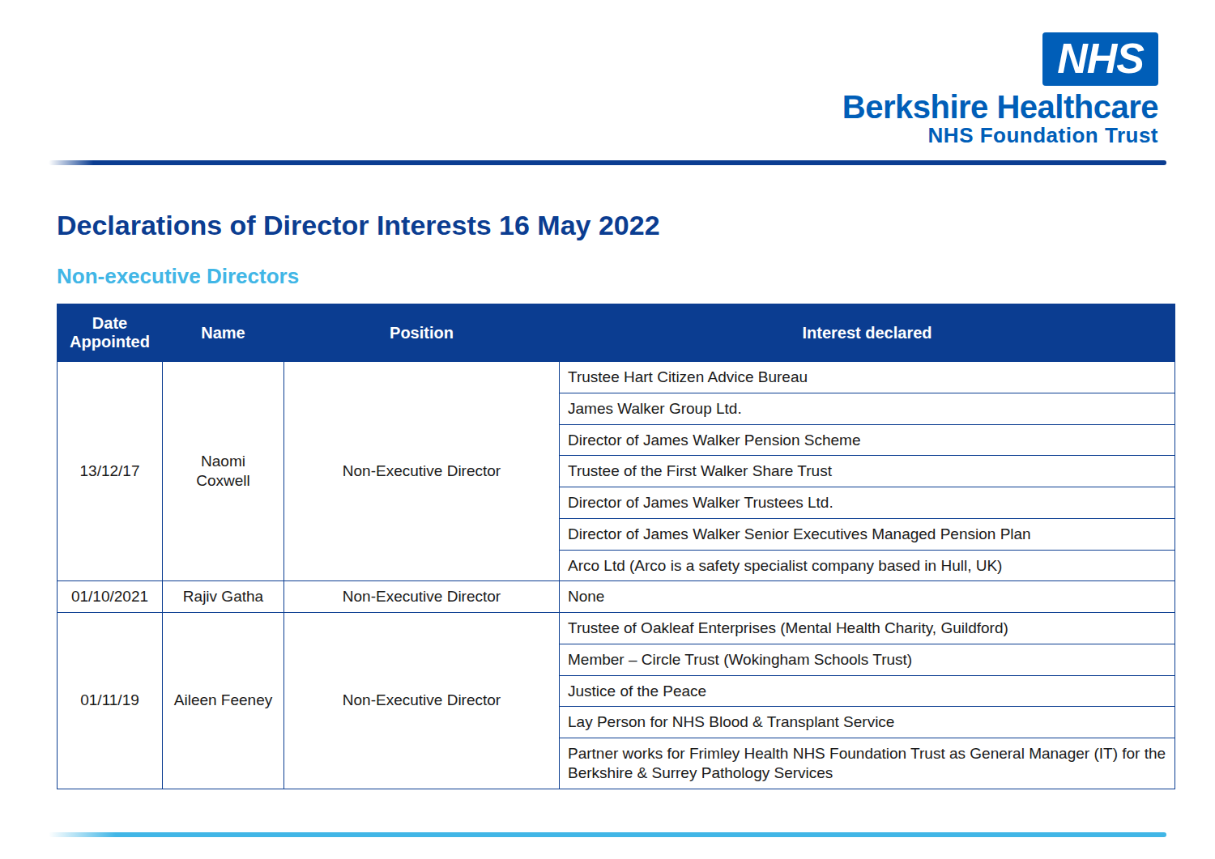NHS
Berkshire Healthcare
NHS Foundation Trust
Declarations of Director Interests 16 May 2022
Non-executive Directors
| Date Appointed | Name | Position | Interest declared |
| --- | --- | --- | --- |
| 13/12/17 | Naomi Coxwell | Non-Executive Director | Trustee Hart Citizen Advice Bureau |
| James Walker Group Ltd. |
| Director of James Walker Pension Scheme |
| Trustee of the First Walker Share Trust |
| Director of James Walker Trustees Ltd. |
| Director of James Walker Senior Executives Managed Pension Plan |
| Arco Ltd (Arco is a safety specialist company based in Hull, UK) |
| 01/10/2021 | Rajiv Gatha | Non-Executive Director | None |
| 01/11/19 | Aileen Feeney | Non-Executive Director | Trustee of Oakleaf Enterprises (Mental Health Charity, Guildford) |
| Member – Circle Trust (Wokingham Schools Trust) |
| Justice of the Peace |
| Lay Person for NHS Blood & Transplant Service |
| Partner works for Frimley Health NHS Foundation Trust as General Manager (IT) for the Berkshire & Surrey Pathology Services |